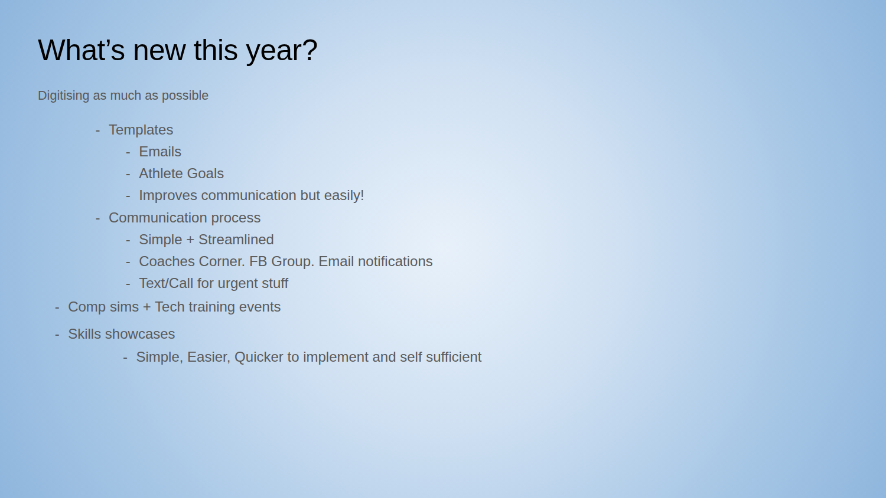What’s new this year?
Digitising as much as possible
Templates
Emails
Athlete Goals
Improves communication but easily!
Communication process
Simple + Streamlined
Coaches Corner. FB Group. Email notifications
Text/Call for urgent stuff
Comp sims + Tech training events
Skills showcases
Simple, Easier, Quicker to implement and self sufficient